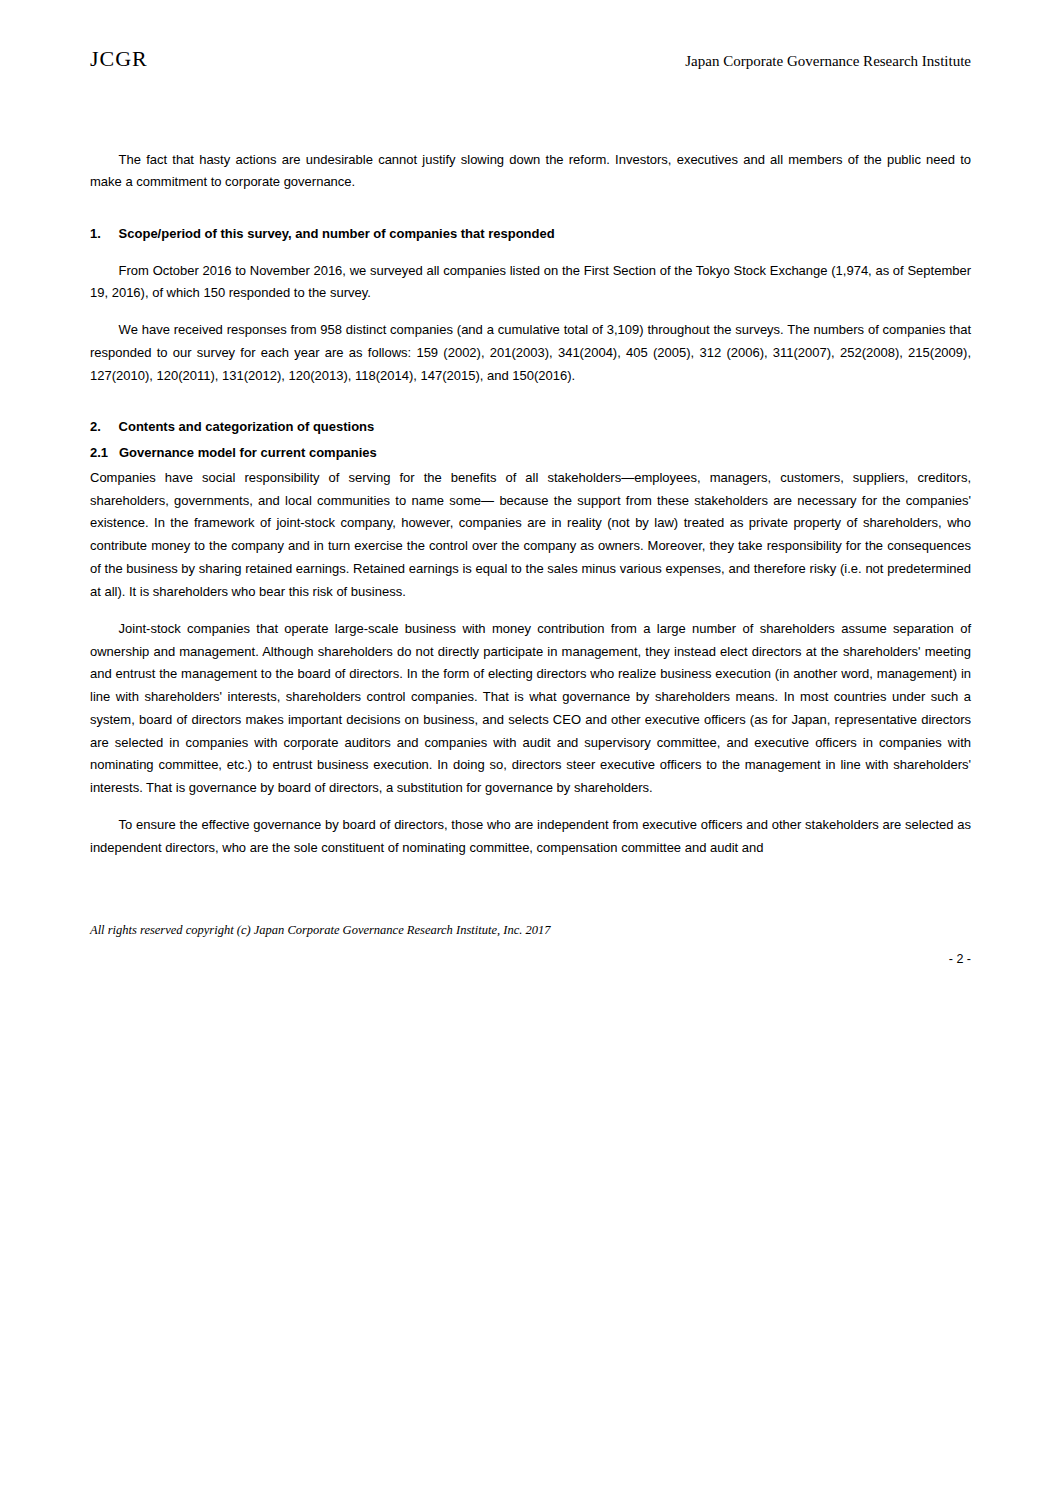JCGR
Japan Corporate Governance Research Institute
The fact that hasty actions are undesirable cannot justify slowing down the reform. Investors, executives and all members of the public need to make a commitment to corporate governance.
1. Scope/period of this survey, and number of companies that responded
From October 2016 to November 2016, we surveyed all companies listed on the First Section of the Tokyo Stock Exchange (1,974, as of September 19, 2016), of which 150 responded to the survey.
We have received responses from 958 distinct companies (and a cumulative total of 3,109) throughout the surveys. The numbers of companies that responded to our survey for each year are as follows: 159 (2002), 201(2003), 341(2004), 405 (2005), 312 (2006), 311(2007), 252(2008), 215(2009), 127(2010), 120(2011), 131(2012), 120(2013), 118(2014), 147(2015), and 150(2016).
2. Contents and categorization of questions
2.1 Governance model for current companies
Companies have social responsibility of serving for the benefits of all stakeholders—employees, managers, customers, suppliers, creditors, shareholders, governments, and local communities to name some— because the support from these stakeholders are necessary for the companies' existence. In the framework of joint-stock company, however, companies are in reality (not by law) treated as private property of shareholders, who contribute money to the company and in turn exercise the control over the company as owners. Moreover, they take responsibility for the consequences of the business by sharing retained earnings. Retained earnings is equal to the sales minus various expenses, and therefore risky (i.e. not predetermined at all). It is shareholders who bear this risk of business.
Joint-stock companies that operate large-scale business with money contribution from a large number of shareholders assume separation of ownership and management. Although shareholders do not directly participate in management, they instead elect directors at the shareholders' meeting and entrust the management to the board of directors. In the form of electing directors who realize business execution (in another word, management) in line with shareholders' interests, shareholders control companies. That is what governance by shareholders means. In most countries under such a system, board of directors makes important decisions on business, and selects CEO and other executive officers (as for Japan, representative directors are selected in companies with corporate auditors and companies with audit and supervisory committee, and executive officers in companies with nominating committee, etc.) to entrust business execution. In doing so, directors steer executive officers to the management in line with shareholders' interests. That is governance by board of directors, a substitution for governance by shareholders.
To ensure the effective governance by board of directors, those who are independent from executive officers and other stakeholders are selected as independent directors, who are the sole constituent of nominating committee, compensation committee and audit and
All rights reserved copyright (c) Japan Corporate Governance Research Institute, Inc. 2017
- 2 -